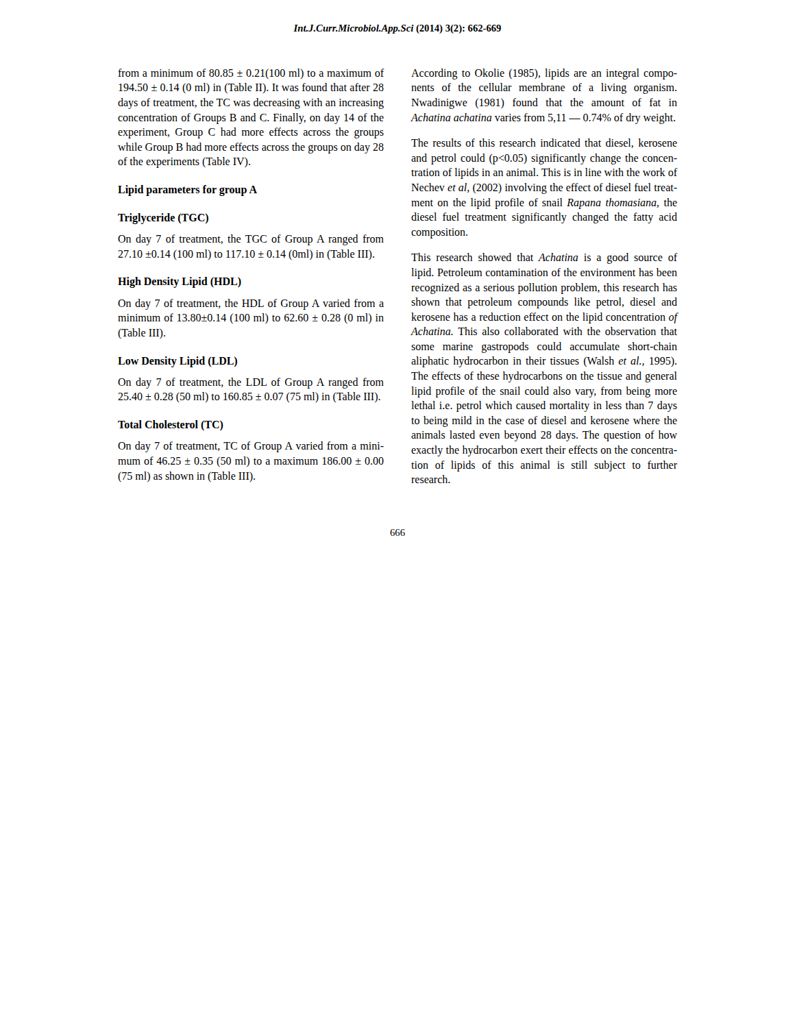Int.J.Curr.Microbiol.App.Sci (2014) 3(2): 662-669
from a minimum of 80.85 ± 0.21(100 ml) to a maximum of 194.50 ± 0.14 (0 ml) in (Table II). It was found that after 28 days of treatment, the TC was decreasing with an increasing concentration of Groups B and C. Finally, on day 14 of the experiment, Group C had more effects across the groups while Group B had more effects across the groups on day 28 of the experiments (Table IV).
Lipid parameters for group A
Triglyceride (TGC)
On day 7 of treatment, the TGC of Group A ranged from 27.10 ±0.14 (100 ml) to 117.10 ± 0.14 (0ml) in (Table III).
High Density Lipid (HDL)
On day 7 of treatment, the HDL of Group A varied from a minimum of 13.80±0.14 (100 ml) to 62.60 ± 0.28 (0 ml) in (Table III).
Low Density Lipid (LDL)
On day 7 of treatment, the LDL of Group A ranged from 25.40 ± 0.28 (50 ml) to 160.85 ± 0.07 (75 ml) in (Table III).
Total Cholesterol (TC)
On day 7 of treatment, TC of Group A varied from a minimum of 46.25 ± 0.35 (50 ml) to a maximum 186.00 ± 0.00 (75 ml) as shown in (Table III).
According to Okolie (1985), lipids are an integral components of the cellular membrane of a living organism. Nwadinigwe (1981) found that the amount of fat in Achatina achatina varies from 5,11 — 0.74% of dry weight.
The results of this research indicated that diesel, kerosene and petrol could (p<0.05) significantly change the concentration of lipids in an animal. This is in line with the work of Nechev et al, (2002) involving the effect of diesel fuel treatment on the lipid profile of snail Rapana thomasiana, the diesel fuel treatment significantly changed the fatty acid composition.
This research showed that Achatina is a good source of lipid. Petroleum contamination of the environment has been recognized as a serious pollution problem, this research has shown that petroleum compounds like petrol, diesel and kerosene has a reduction effect on the lipid concentration of Achatina. This also collaborated with the observation that some marine gastropods could accumulate short-chain aliphatic hydrocarbon in their tissues (Walsh et al., 1995). The effects of these hydrocarbons on the tissue and general lipid profile of the snail could also vary, from being more lethal i.e. petrol which caused mortality in less than 7 days to being mild in the case of diesel and kerosene where the animals lasted even beyond 28 days. The question of how exactly the hydrocarbon exert their effects on the concentration of lipids of this animal is still subject to further research.
666